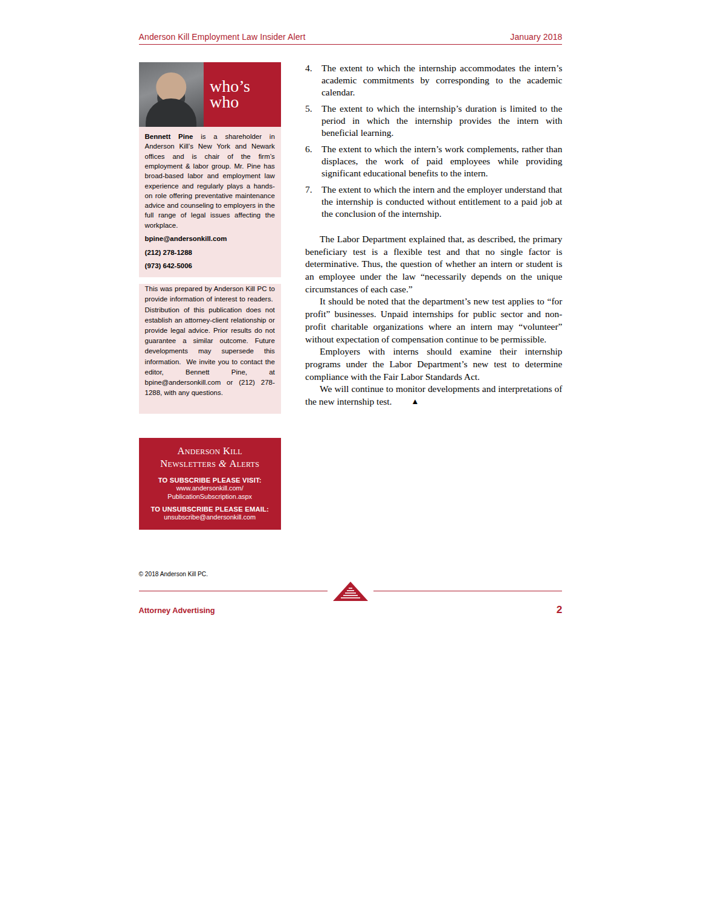Anderson Kill Employment Law Insider Alert
January 2018
who’s who
Bennett Pine is a shareholder in Anderson Kill’s New York and Newark offices and is chair of the firm’s employment & labor group. Mr. Pine has broad-based labor and employment law experience and regularly plays a hands-on role offering preventative maintenance advice and counseling to employers in the full range of legal issues affecting the workplace.
bpine@andersonkill.com
(212) 278-1288
(973) 642-5006
This was prepared by Anderson Kill PC to provide information of interest to readers. Distribution of this publication does not establish an attorney-client relationship or provide legal advice. Prior results do not guarantee a similar outcome. Future developments may supersede this information. We invite you to contact the editor, Bennett Pine, at bpine@andersonkill.com or (212) 278-1288, with any questions.
Anderson Kill
Newsletters & Alerts
TO SUBSCRIBE PLEASE VISIT:
www.andersonkill.com/
PublicationSubscription.aspx
TO UNSUBSCRIBE PLEASE EMAIL:
unsubscribe@andersonkill.com
4. The extent to which the internship accommodates the intern’s academic commitments by corresponding to the academic calendar.
5. The extent to which the internship’s duration is limited to the period in which the internship provides the intern with beneficial learning.
6. The extent to which the intern’s work complements, rather than displaces, the work of paid employees while providing significant educational benefits to the intern.
7. The extent to which the intern and the employer understand that the internship is conducted without entitlement to a paid job at the conclusion of the internship.
The Labor Department explained that, as described, the primary beneficiary test is a flexible test and that no single factor is determinative. Thus, the question of whether an intern or student is an employee under the law “necessarily depends on the unique circumstances of each case.”
It should be noted that the department’s new test applies to “for profit” businesses. Unpaid internships for public sector and non-profit charitable organizations where an intern may “volunteer” without expectation of compensation continue to be permissible.
Employers with interns should examine their internship programs under the Labor Department’s new test to determine compliance with the Fair Labor Standards Act.
We will continue to monitor developments and interpretations of the new internship test. ▲
© 2018 Anderson Kill PC.
Attorney Advertising
2